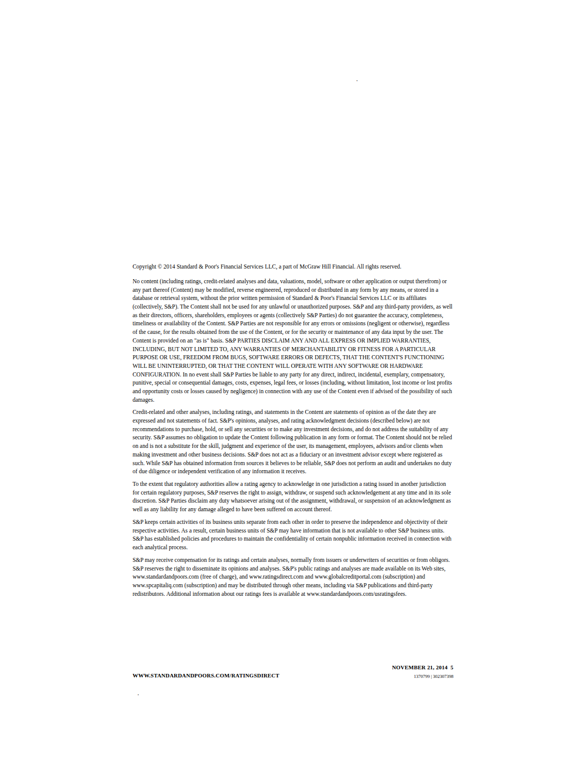.
Copyright © 2014 Standard & Poor's Financial Services LLC, a part of McGraw Hill Financial. All rights reserved.
No content (including ratings, credit-related analyses and data, valuations, model, software or other application or output therefrom) or any part thereof (Content) may be modified, reverse engineered, reproduced or distributed in any form by any means, or stored in a database or retrieval system, without the prior written permission of Standard & Poor's Financial Services LLC or its affiliates (collectively, S&P). The Content shall not be used for any unlawful or unauthorized purposes. S&P and any third-party providers, as well as their directors, officers, shareholders, employees or agents (collectively S&P Parties) do not guarantee the accuracy, completeness, timeliness or availability of the Content. S&P Parties are not responsible for any errors or omissions (negligent or otherwise), regardless of the cause, for the results obtained from the use of the Content, or for the security or maintenance of any data input by the user. The Content is provided on an "as is" basis. S&P PARTIES DISCLAIM ANY AND ALL EXPRESS OR IMPLIED WARRANTIES, INCLUDING, BUT NOT LIMITED TO, ANY WARRANTIES OF MERCHANTABILITY OR FITNESS FOR A PARTICULAR PURPOSE OR USE, FREEDOM FROM BUGS, SOFTWARE ERRORS OR DEFECTS, THAT THE CONTENT'S FUNCTIONING WILL BE UNINTERRUPTED, OR THAT THE CONTENT WILL OPERATE WITH ANY SOFTWARE OR HARDWARE CONFIGURATION. In no event shall S&P Parties be liable to any party for any direct, indirect, incidental, exemplary, compensatory, punitive, special or consequential damages, costs, expenses, legal fees, or losses (including, without limitation, lost income or lost profits and opportunity costs or losses caused by negligence) in connection with any use of the Content even if advised of the possibility of such damages.
Credit-related and other analyses, including ratings, and statements in the Content are statements of opinion as of the date they are expressed and not statements of fact. S&P's opinions, analyses, and rating acknowledgment decisions (described below) are not recommendations to purchase, hold, or sell any securities or to make any investment decisions, and do not address the suitability of any security. S&P assumes no obligation to update the Content following publication in any form or format. The Content should not be relied on and is not a substitute for the skill, judgment and experience of the user, its management, employees, advisors and/or clients when making investment and other business decisions. S&P does not act as a fiduciary or an investment advisor except where registered as such. While S&P has obtained information from sources it believes to be reliable, S&P does not perform an audit and undertakes no duty of due diligence or independent verification of any information it receives.
To the extent that regulatory authorities allow a rating agency to acknowledge in one jurisdiction a rating issued in another jurisdiction for certain regulatory purposes, S&P reserves the right to assign, withdraw, or suspend such acknowledgement at any time and in its sole discretion. S&P Parties disclaim any duty whatsoever arising out of the assignment, withdrawal, or suspension of an acknowledgment as well as any liability for any damage alleged to have been suffered on account thereof.
S&P keeps certain activities of its business units separate from each other in order to preserve the independence and objectivity of their respective activities. As a result, certain business units of S&P may have information that is not available to other S&P business units. S&P has established policies and procedures to maintain the confidentiality of certain nonpublic information received in connection with each analytical process.
S&P may receive compensation for its ratings and certain analyses, normally from issuers or underwriters of securities or from obligors. S&P reserves the right to disseminate its opinions and analyses. S&P's public ratings and analyses are made available on its Web sites, www.standardandpoors.com (free of charge), and www.ratingsdirect.com and www.globalcreditportal.com (subscription) and www.spcapitaliq.com (subscription) and may be distributed through other means, including via S&P publications and third-party redistributors. Additional information about our ratings fees is available at www.standardandpoors.com/usratingsfees.
WWW.STANDARDANDPOORS.COM/RATINGSDIRECT
NOVEMBER 21, 2014 5 1370799 | 302307398
.